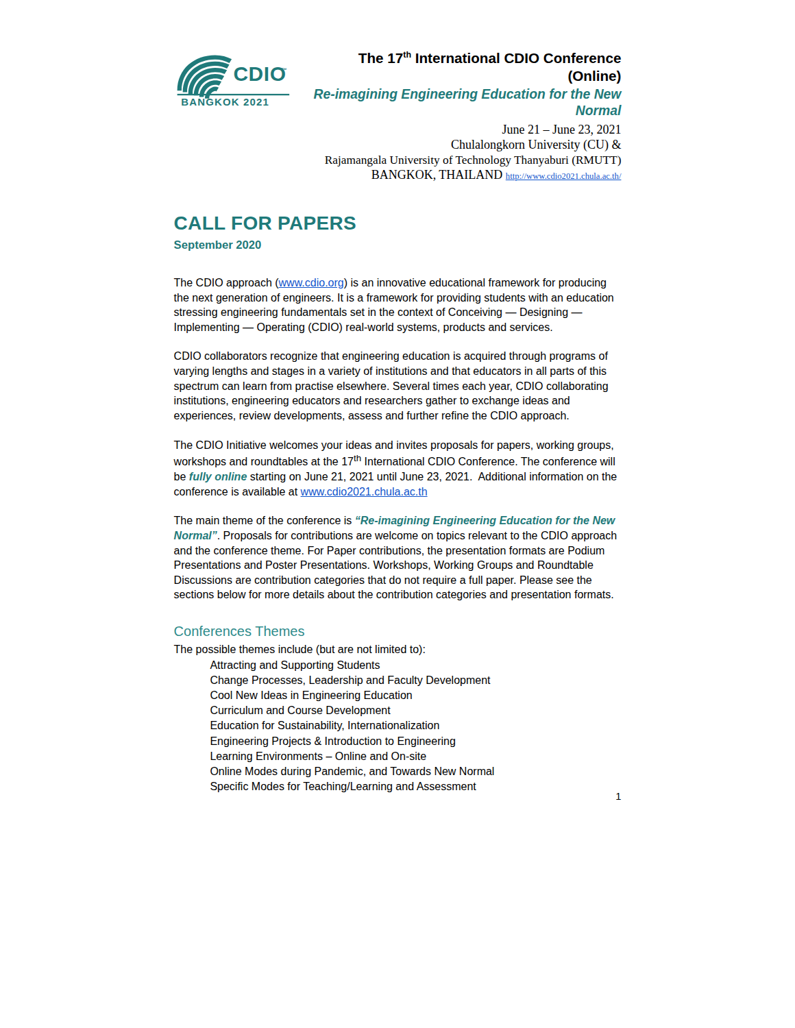CDIO ™ BANGKOK 2021
The 17th International CDIO Conference (Online)
Re-imagining Engineering Education for the New Normal
June 21 – June 23, 2021
Chulalongkorn University (CU) &
Rajamangala University of Technology Thanyaburi (RMUTT)
BANGKOK, THAILAND http://www.cdio2021.chula.ac.th/
CALL FOR PAPERS
September 2020
The CDIO approach (www.cdio.org) is an innovative educational framework for producing the next generation of engineers. It is a framework for providing students with an education stressing engineering fundamentals set in the context of Conceiving — Designing — Implementing — Operating (CDIO) real-world systems, products and services.
CDIO collaborators recognize that engineering education is acquired through programs of varying lengths and stages in a variety of institutions and that educators in all parts of this spectrum can learn from practise elsewhere. Several times each year, CDIO collaborating institutions, engineering educators and researchers gather to exchange ideas and experiences, review developments, assess and further refine the CDIO approach.
The CDIO Initiative welcomes your ideas and invites proposals for papers, working groups, workshops and roundtables at the 17th International CDIO Conference. The conference will be fully online starting on June 21, 2021 until June 23, 2021. Additional information on the conference is available at www.cdio2021.chula.ac.th
The main theme of the conference is “Re-imagining Engineering Education for the New Normal”. Proposals for contributions are welcome on topics relevant to the CDIO approach and the conference theme. For Paper contributions, the presentation formats are Podium Presentations and Poster Presentations. Workshops, Working Groups and Roundtable Discussions are contribution categories that do not require a full paper. Please see the sections below for more details about the contribution categories and presentation formats.
Conferences Themes
The possible themes include (but are not limited to):
Attracting and Supporting Students
Change Processes, Leadership and Faculty Development
Cool New Ideas in Engineering Education
Curriculum and Course Development
Education for Sustainability, Internationalization
Engineering Projects & Introduction to Engineering
Learning Environments – Online and On-site
Online Modes during Pandemic, and Towards New Normal
Specific Modes for Teaching/Learning and Assessment
1